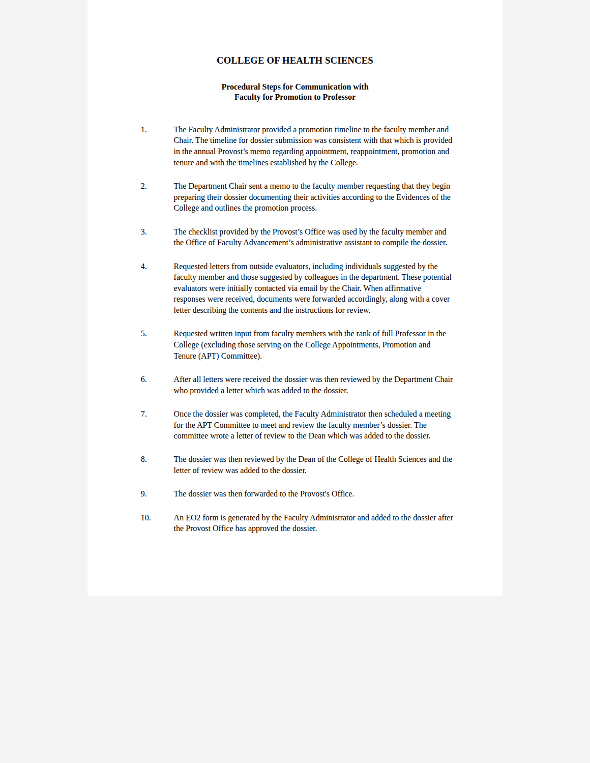COLLEGE OF HEALTH SCIENCES
Procedural Steps for Communication with
Faculty for Promotion to Professor
The Faculty Administrator provided a promotion timeline to the faculty member and Chair. The timeline for dossier submission was consistent with that which is provided in the annual Provost’s memo regarding appointment, reappointment, promotion and tenure and with the timelines established by the College.
The Department Chair sent a memo to the faculty member requesting that they begin preparing their dossier documenting their activities according to the Evidences of the College and outlines the promotion process.
The checklist provided by the Provost’s Office was used by the faculty member and the Office of Faculty Advancement’s administrative assistant to compile the dossier.
Requested letters from outside evaluators, including individuals suggested by the faculty member and those suggested by colleagues in the department. These potential evaluators were initially contacted via email by the Chair. When affirmative responses were received, documents were forwarded accordingly, along with a cover letter describing the contents and the instructions for review.
Requested written input from faculty members with the rank of full Professor in the College (excluding those serving on the College Appointments, Promotion and Tenure (APT) Committee).
After all letters were received the dossier was then reviewed by the Department Chair who provided a letter which was added to the dossier.
Once the dossier was completed, the Faculty Administrator then scheduled a meeting for the APT Committee to meet and review the faculty member’s dossier. The committee wrote a letter of review to the Dean which was added to the dossier.
The dossier was then reviewed by the Dean of the College of Health Sciences and the letter of review was added to the dossier.
The dossier was then forwarded to the Provost's Office.
An EO2 form is generated by the Faculty Administrator and added to the dossier after the Provost Office has approved the dossier.